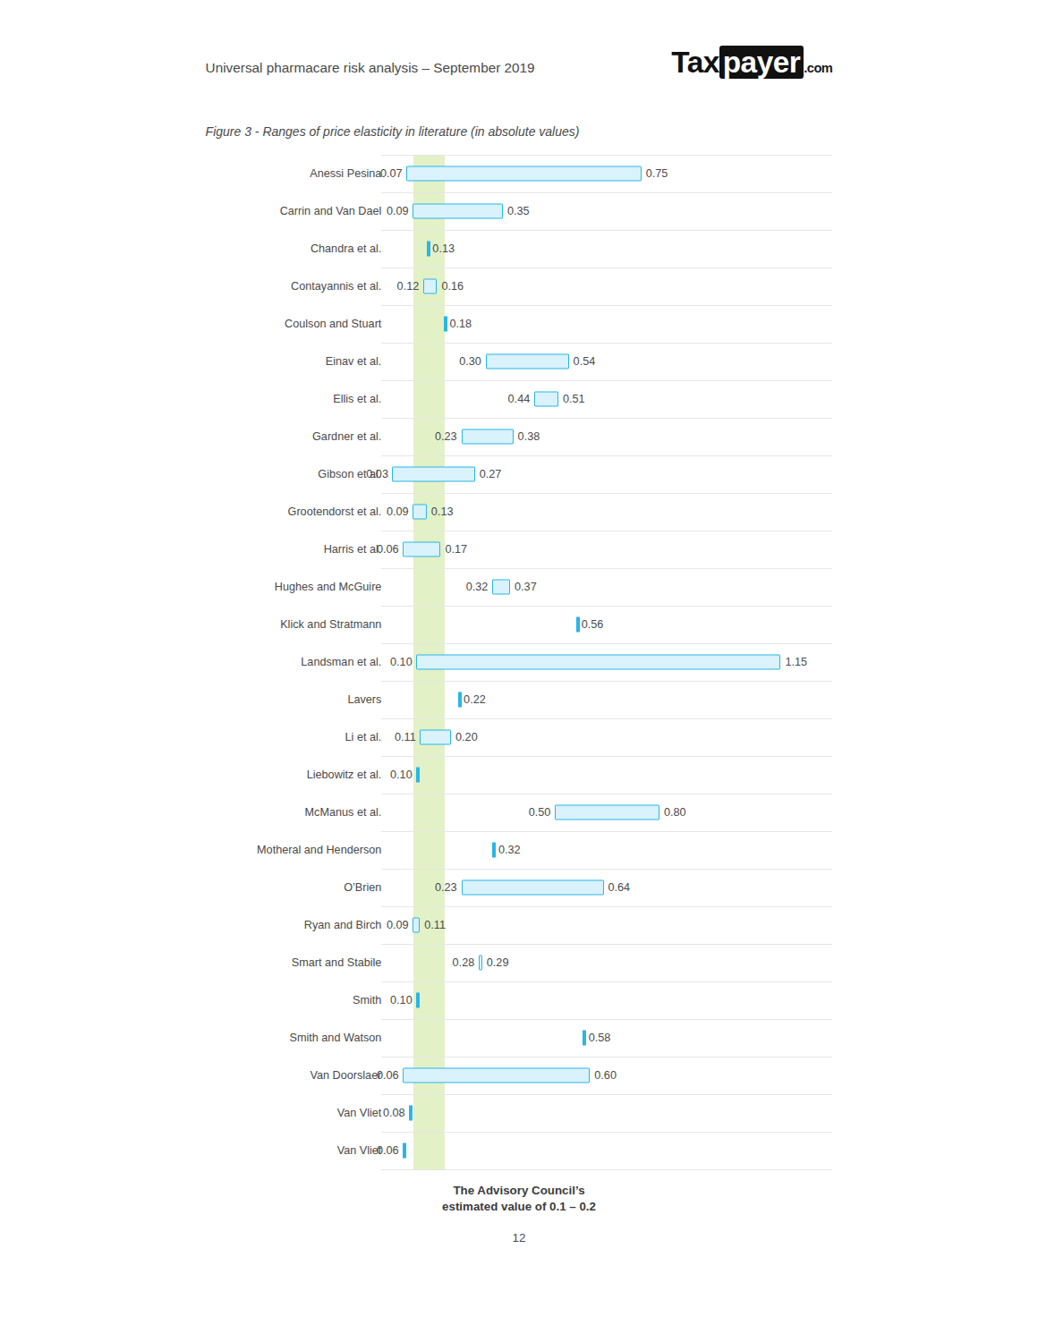Universal pharmacare risk analysis – September 2019
Tax payer.com
Figure 3 - Ranges of price elasticity in literature (in absolute values)
| Anessi Pesina | 0.07 0.75 |
| Carrin and Van Dael | 0.09 0.35 |
| Chandra et al. | 0.13 |
| Contayannis et al. | 0.12 0.16 |
| Coulson and Stuart | 0.18 |
| Einav et al. | 0.30 0.54 |
| Ellis et al. | 0.44 0.51 |
| Gardner et al. | 0.23 0.38 |
| Gibson et al. | 0.03 0.27 |
| Grootendorst et al. | 0.09 0.13 |
| Harris et al. | 0.06 0.17 |
| Hughes and McGuire | 0.32 0.37 |
| Klick and Stratmann | 0.56 |
| Landsman et al. | 0.10 1.15 |
| Lavers | 0.22 |
| Li et al. | 0.11 0.20 |
| Liebowitz et al. | 0.10 |
| McManus et al. | 0.50 0.80 |
| Motheral and Henderson | 0.32 |
| O’Brien | 0.23 0.64 |
| Ryan and Birch | 0.09 0.11 |
| Smart and Stabile | 0.28 0.29 |
| Smith | 0.10 |
| Smith and Watson | 0.58 |
| Van Doorslaer | 0.06 0.60 |
| Van Vliet | 0.08 |
| Van Vliet | 0.06 |
The Advisory Council’s
estimated value of 0.1 – 0.2
12